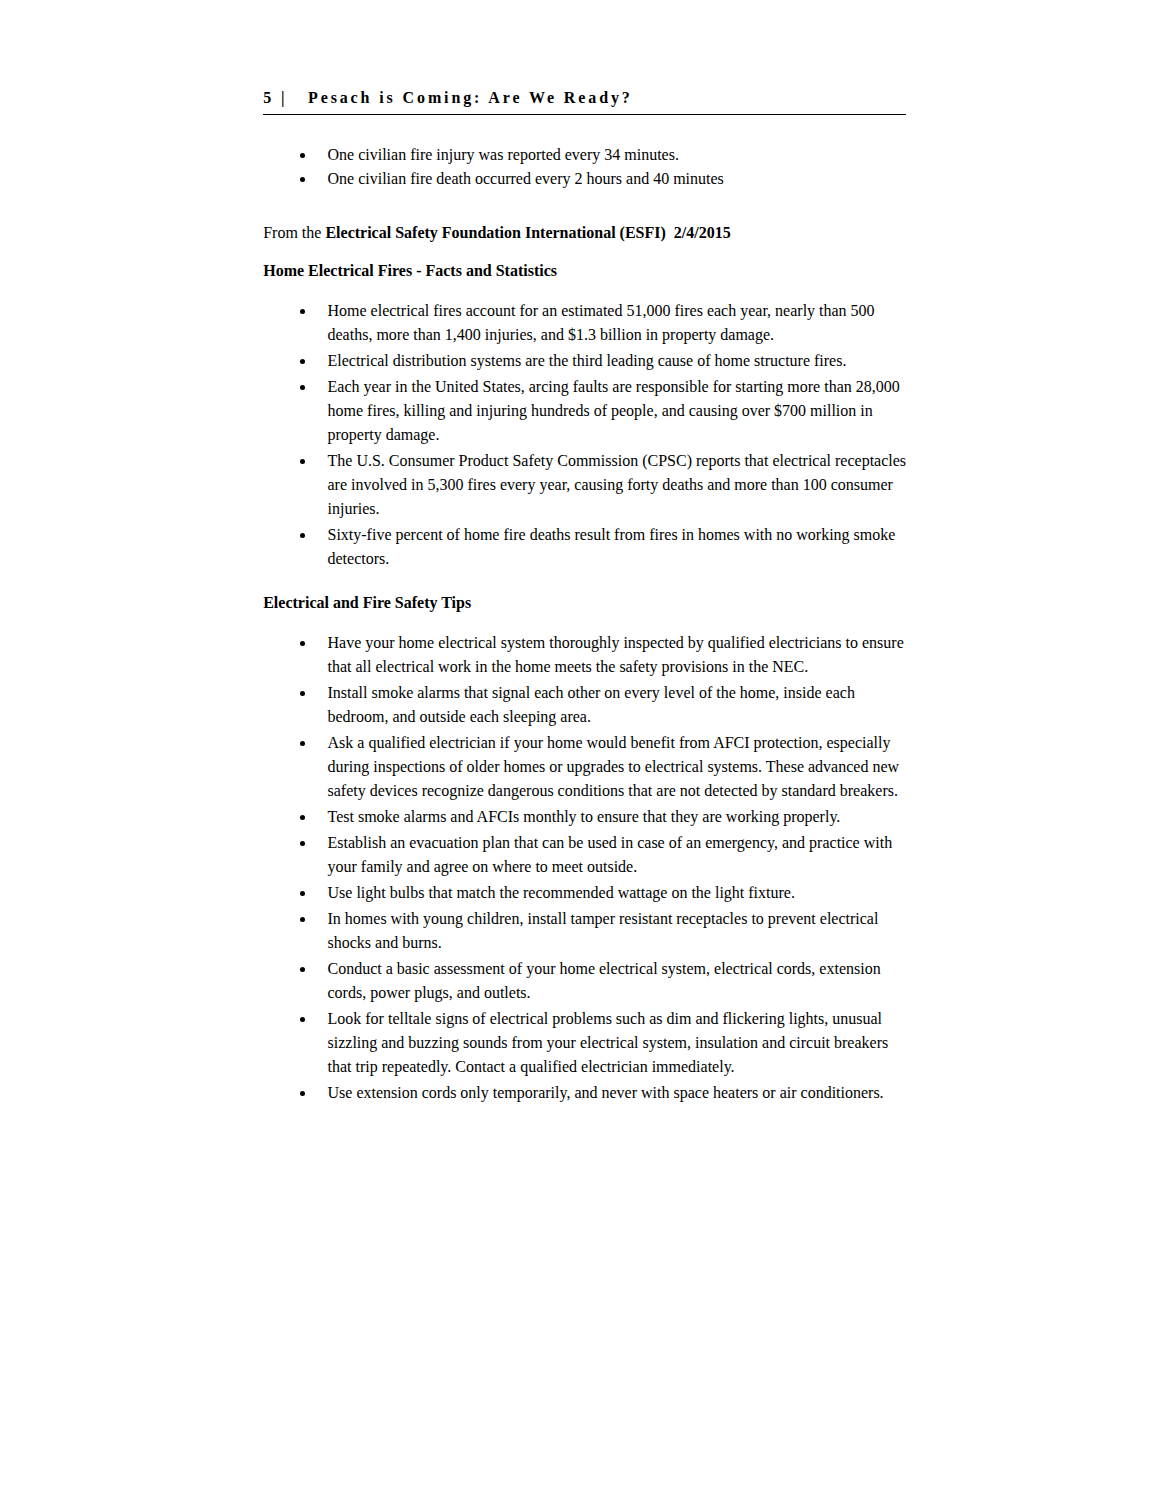5 | Pesach is Coming: Are We Ready?
One civilian fire injury was reported every 34 minutes.
One civilian fire death occurred every 2 hours and 40 minutes
From the Electrical Safety Foundation International (ESFI) 2/4/2015
Home Electrical Fires - Facts and Statistics
Home electrical fires account for an estimated 51,000 fires each year, nearly than 500 deaths, more than 1,400 injuries, and $1.3 billion in property damage.
Electrical distribution systems are the third leading cause of home structure fires.
Each year in the United States, arcing faults are responsible for starting more than 28,000 home fires, killing and injuring hundreds of people, and causing over $700 million in property damage.
The U.S. Consumer Product Safety Commission (CPSC) reports that electrical receptacles are involved in 5,300 fires every year, causing forty deaths and more than 100 consumer injuries.
Sixty-five percent of home fire deaths result from fires in homes with no working smoke detectors.
Electrical and Fire Safety Tips
Have your home electrical system thoroughly inspected by qualified electricians to ensure that all electrical work in the home meets the safety provisions in the NEC.
Install smoke alarms that signal each other on every level of the home, inside each bedroom, and outside each sleeping area.
Ask a qualified electrician if your home would benefit from AFCI protection, especially during inspections of older homes or upgrades to electrical systems. These advanced new safety devices recognize dangerous conditions that are not detected by standard breakers.
Test smoke alarms and AFCIs monthly to ensure that they are working properly.
Establish an evacuation plan that can be used in case of an emergency, and practice with your family and agree on where to meet outside.
Use light bulbs that match the recommended wattage on the light fixture.
In homes with young children, install tamper resistant receptacles to prevent electrical shocks and burns.
Conduct a basic assessment of your home electrical system, electrical cords, extension cords, power plugs, and outlets.
Look for telltale signs of electrical problems such as dim and flickering lights, unusual sizzling and buzzing sounds from your electrical system, insulation and circuit breakers that trip repeatedly. Contact a qualified electrician immediately.
Use extension cords only temporarily, and never with space heaters or air conditioners.